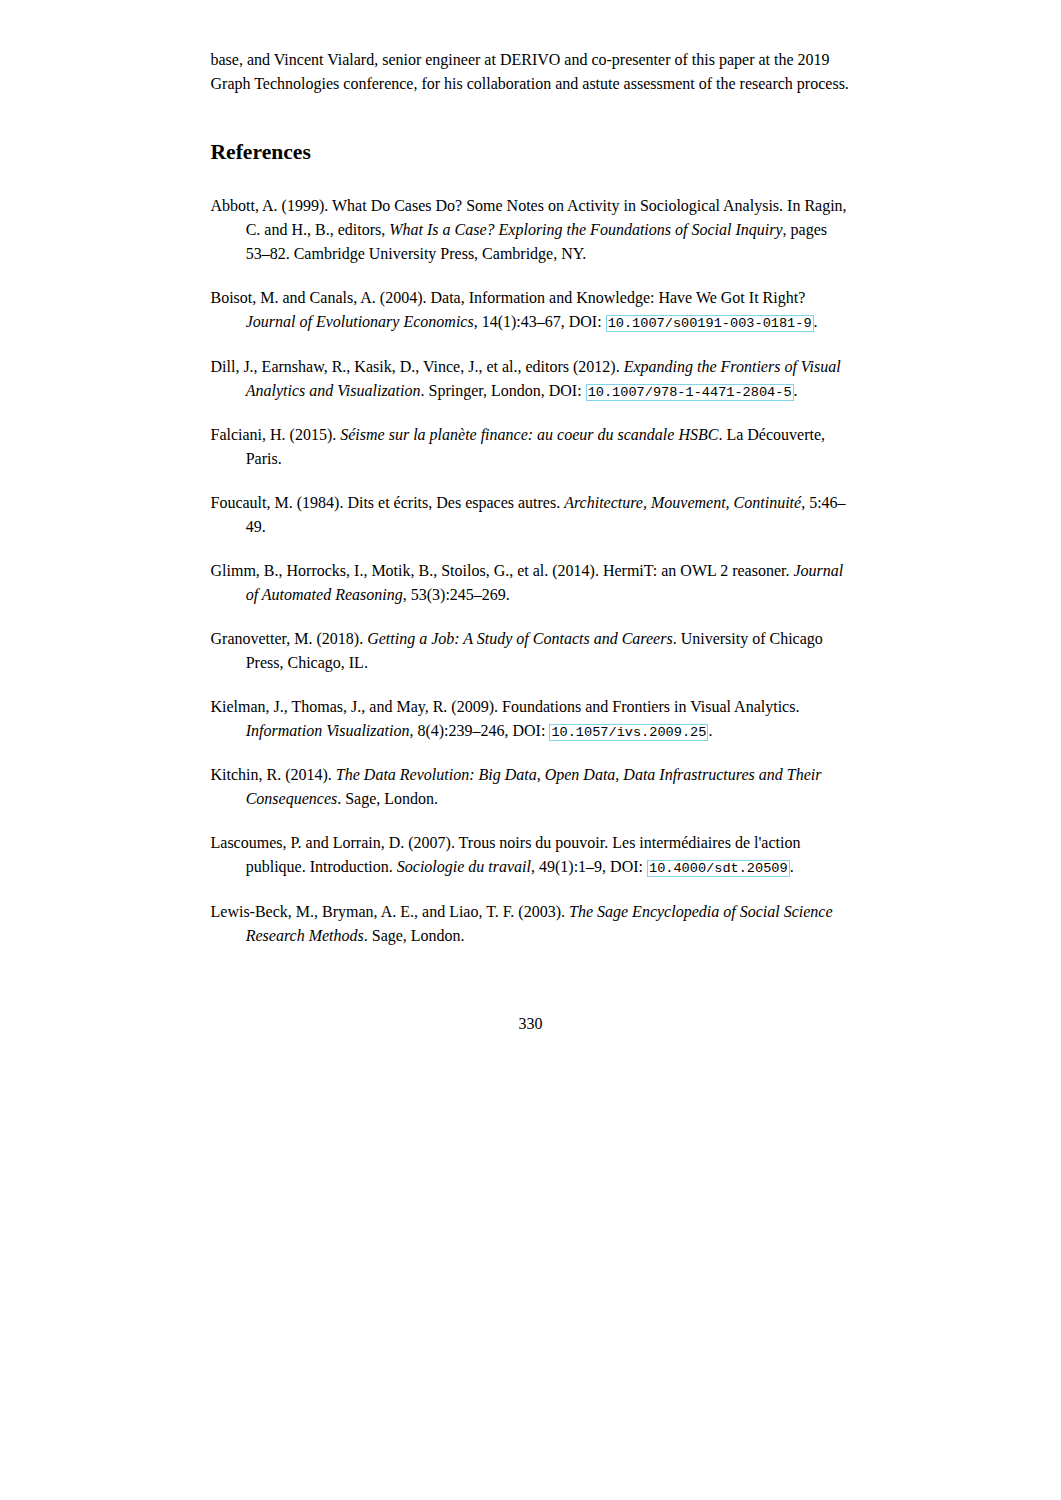base, and Vincent Vialard, senior engineer at DERIVO and co-presenter of this paper at the 2019 Graph Technologies conference, for his collaboration and astute assessment of the research process.
References
Abbott, A. (1999). What Do Cases Do? Some Notes on Activity in Sociological Analysis. In Ragin, C. and H., B., editors, What Is a Case? Exploring the Foundations of Social Inquiry, pages 53–82. Cambridge University Press, Cambridge, NY.
Boisot, M. and Canals, A. (2004). Data, Information and Knowledge: Have We Got It Right? Journal of Evolutionary Economics, 14(1):43–67, DOI: 10.1007/s00191-003-0181-9.
Dill, J., Earnshaw, R., Kasik, D., Vince, J., et al., editors (2012). Expanding the Frontiers of Visual Analytics and Visualization. Springer, London, DOI: 10.1007/978-1-4471-2804-5.
Falciani, H. (2015). Séisme sur la planète finance: au coeur du scandale HSBC. La Découverte, Paris.
Foucault, M. (1984). Dits et écrits, Des espaces autres. Architecture, Mouvement, Continuité, 5:46–49.
Glimm, B., Horrocks, I., Motik, B., Stoilos, G., et al. (2014). HermiT: an OWL 2 reasoner. Journal of Automated Reasoning, 53(3):245–269.
Granovetter, M. (2018). Getting a Job: A Study of Contacts and Careers. University of Chicago Press, Chicago, IL.
Kielman, J., Thomas, J., and May, R. (2009). Foundations and Frontiers in Visual Analytics. Information Visualization, 8(4):239–246, DOI: 10.1057/ivs.2009.25.
Kitchin, R. (2014). The Data Revolution: Big Data, Open Data, Data Infrastructures and Their Consequences. Sage, London.
Lascoumes, P. and Lorrain, D. (2007). Trous noirs du pouvoir. Les intermédiaires de l'action publique. Introduction. Sociologie du travail, 49(1):1–9, DOI: 10.4000/sdt.20509.
Lewis-Beck, M., Bryman, A. E., and Liao, T. F. (2003). The Sage Encyclopedia of Social Science Research Methods. Sage, London.
330